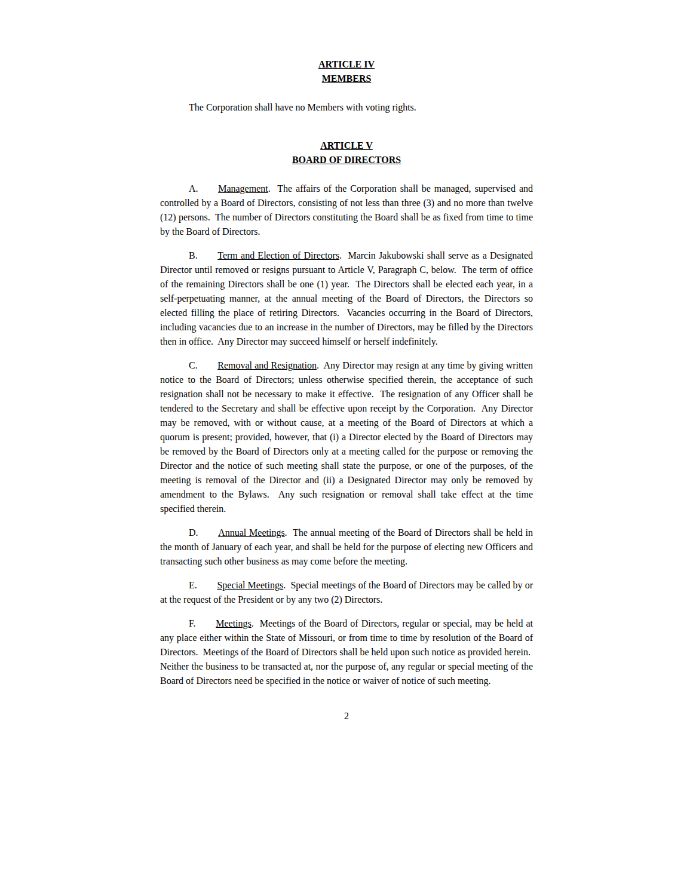ARTICLE IV MEMBERS
The Corporation shall have no Members with voting rights.
ARTICLE V BOARD OF DIRECTORS
A. Management. The affairs of the Corporation shall be managed, supervised and controlled by a Board of Directors, consisting of not less than three (3) and no more than twelve (12) persons. The number of Directors constituting the Board shall be as fixed from time to time by the Board of Directors.
B. Term and Election of Directors. Marcin Jakubowski shall serve as a Designated Director until removed or resigns pursuant to Article V, Paragraph C, below. The term of office of the remaining Directors shall be one (1) year. The Directors shall be elected each year, in a self-perpetuating manner, at the annual meeting of the Board of Directors, the Directors so elected filling the place of retiring Directors. Vacancies occurring in the Board of Directors, including vacancies due to an increase in the number of Directors, may be filled by the Directors then in office. Any Director may succeed himself or herself indefinitely.
C. Removal and Resignation. Any Director may resign at any time by giving written notice to the Board of Directors; unless otherwise specified therein, the acceptance of such resignation shall not be necessary to make it effective. The resignation of any Officer shall be tendered to the Secretary and shall be effective upon receipt by the Corporation. Any Director may be removed, with or without cause, at a meeting of the Board of Directors at which a quorum is present; provided, however, that (i) a Director elected by the Board of Directors may be removed by the Board of Directors only at a meeting called for the purpose or removing the Director and the notice of such meeting shall state the purpose, or one of the purposes, of the meeting is removal of the Director and (ii) a Designated Director may only be removed by amendment to the Bylaws. Any such resignation or removal shall take effect at the time specified therein.
D. Annual Meetings. The annual meeting of the Board of Directors shall be held in the month of January of each year, and shall be held for the purpose of electing new Officers and transacting such other business as may come before the meeting.
E. Special Meetings. Special meetings of the Board of Directors may be called by or at the request of the President or by any two (2) Directors.
F. Meetings. Meetings of the Board of Directors, regular or special, may be held at any place either within the State of Missouri, or from time to time by resolution of the Board of Directors. Meetings of the Board of Directors shall be held upon such notice as provided herein. Neither the business to be transacted at, nor the purpose of, any regular or special meeting of the Board of Directors need be specified in the notice or waiver of notice of such meeting.
2